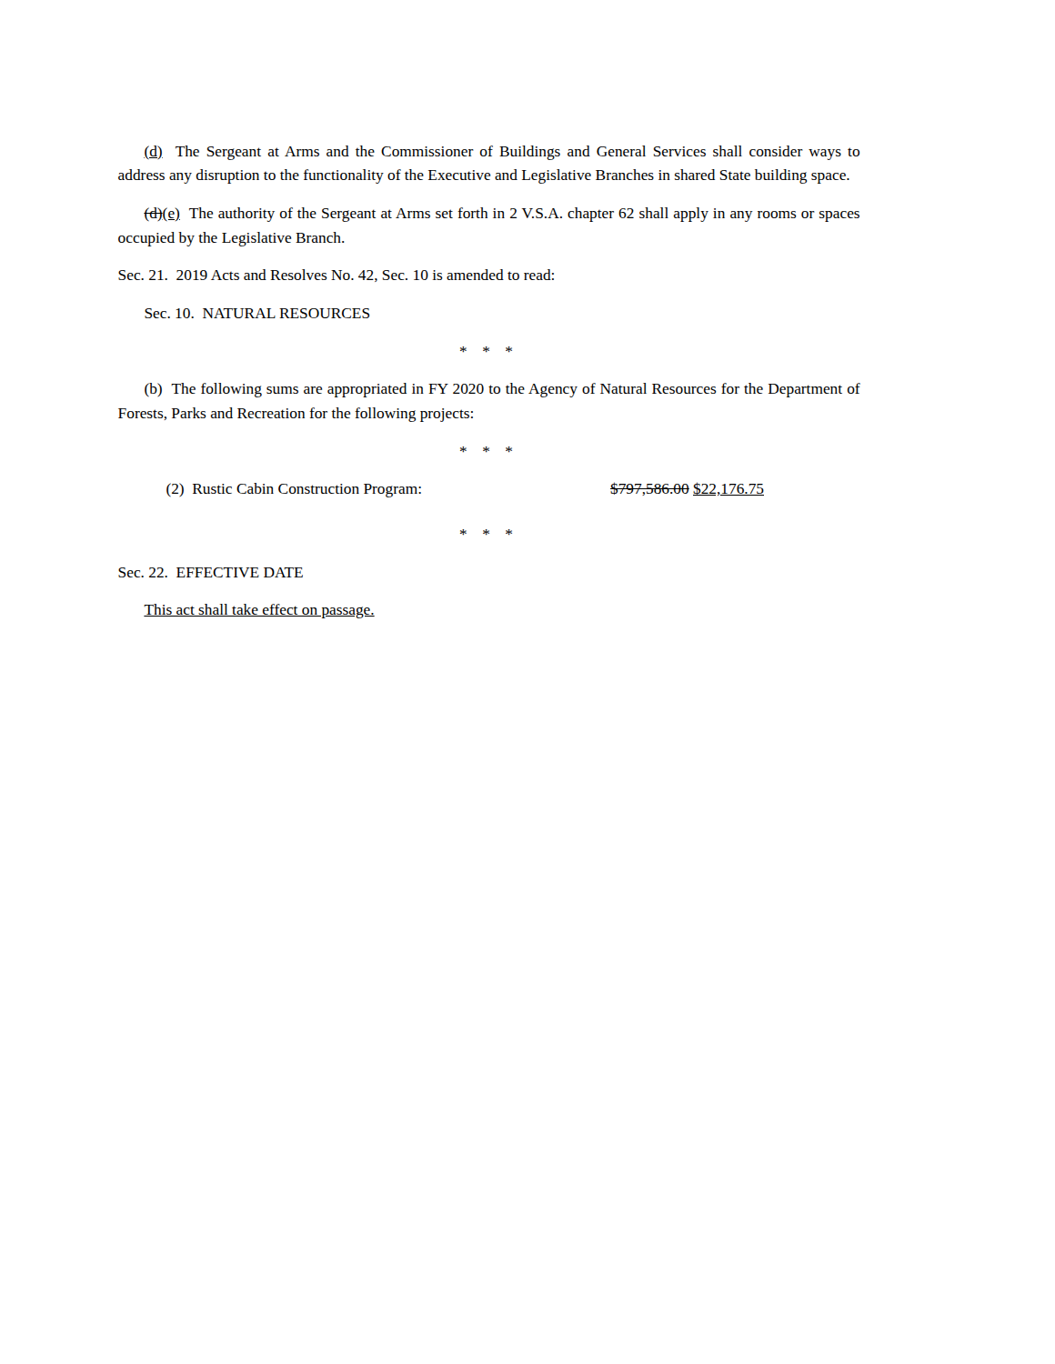(d) The Sergeant at Arms and the Commissioner of Buildings and General Services shall consider ways to address any disruption to the functionality of the Executive and Legislative Branches in shared State building space.
(d)(e) The authority of the Sergeant at Arms set forth in 2 V.S.A. chapter 62 shall apply in any rooms or spaces occupied by the Legislative Branch.
Sec. 21. 2019 Acts and Resolves No. 42, Sec. 10 is amended to read:
Sec. 10. NATURAL RESOURCES
* * *
(b) The following sums are appropriated in FY 2020 to the Agency of Natural Resources for the Department of Forests, Parks and Recreation for the following projects:
* * *
(2) Rustic Cabin Construction Program: $797,586.00 $22,176.75
* * *
Sec. 22. EFFECTIVE DATE
This act shall take effect on passage.